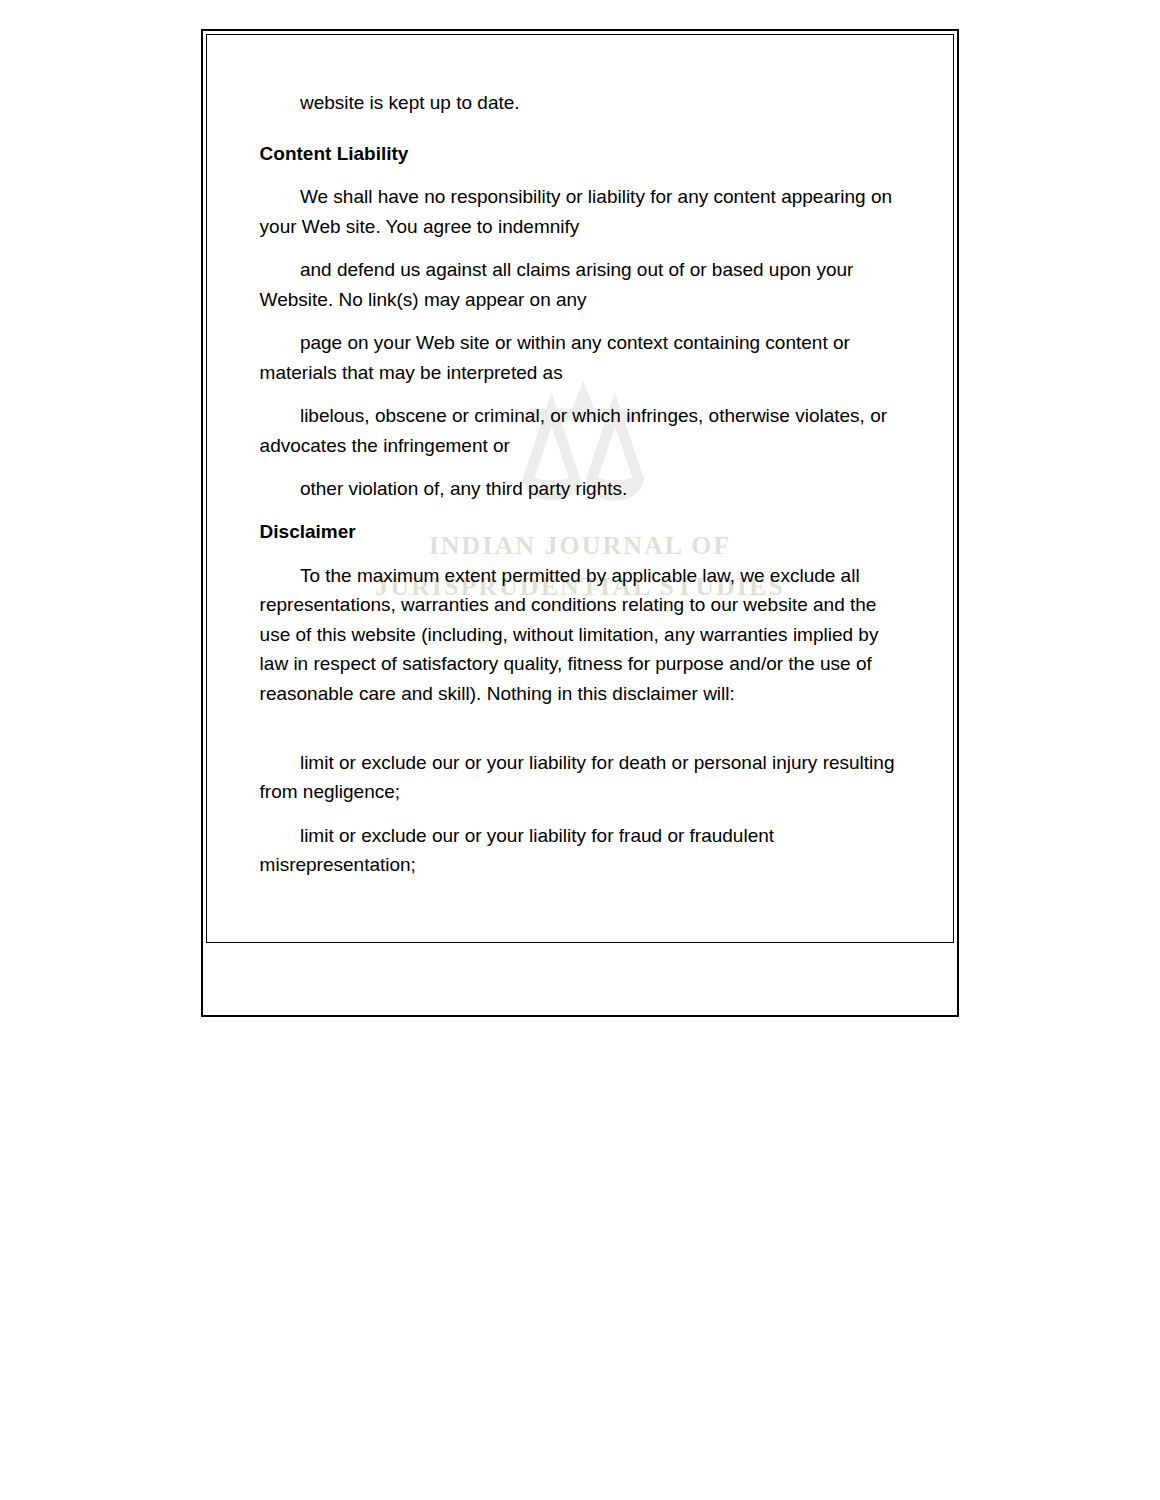⚖
Indian Journal of
Jurisprudential Studies
website is kept up to date.
Content Liability
We shall have no responsibility or liability for any content appearing on your Web site. You agree to indemnify
and defend us against all claims arising out of or based upon your Website. No link(s) may appear on any
page on your Web site or within any context containing content or materials that may be interpreted as
libelous, obscene or criminal, or which infringes, otherwise violates, or advocates the infringement or
other violation of, any third party rights.
Disclaimer
To the maximum extent permitted by applicable law, we exclude all representations, warranties and conditions relating to our website and the use of this website (including, without limitation, any warranties implied by law in respect of satisfactory quality, fitness for purpose and/or the use of reasonable care and skill). Nothing in this disclaimer will:
limit or exclude our or your liability for death or personal injury resulting from negligence;
limit or exclude our or your liability for fraud or fraudulent misrepresentation;